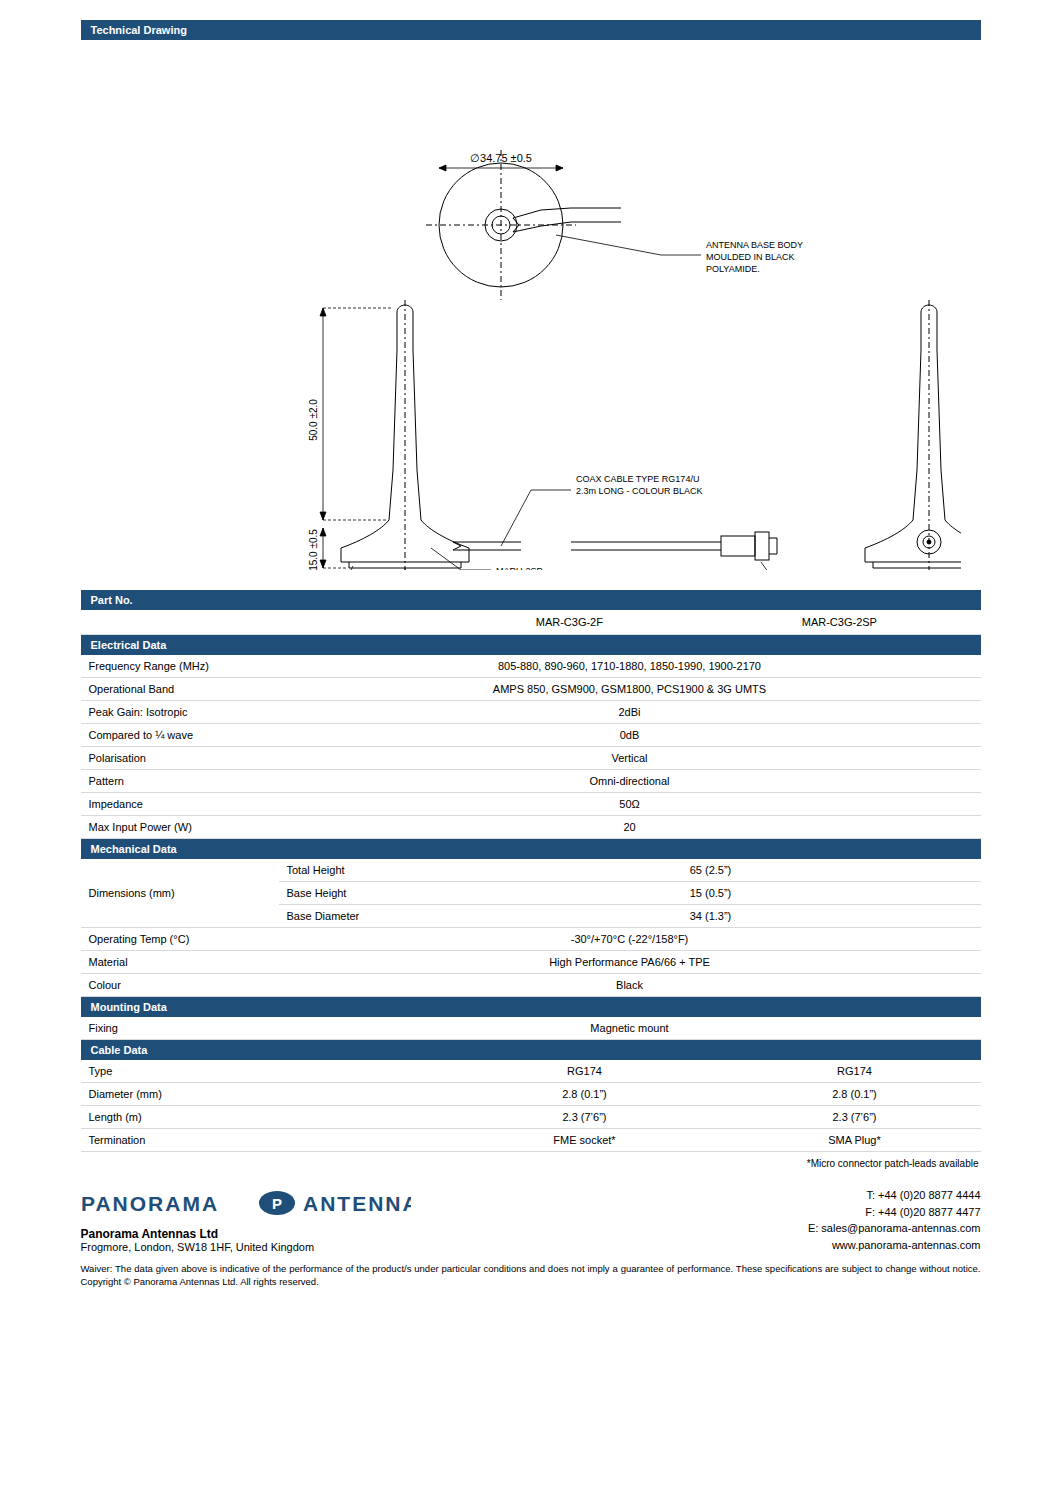Technical Drawing
∅34.75 ±0.5 ANTENNA BASE BODY MOULDED IN BLACK POLYAMIDE. 50.0 ±2.0 15.0 ±0.5 COAX CABLE TYPE RG174/U 2.3m LONG - COLOUR BLACK MARU-2SP PROTECTIVE BLACK TAPE ∅25 CERAMIC MAGNET SMA PLUG (FITTED).
Part No.
| | | MAR-C3G-2F | MAR-C3G-2SP |
Electrical Data
| Frequency Range (MHz) | 805-880, 890-960, 1710-1880, 1850-1990, 1900-2170 |
| Operational Band | AMPS 850, GSM900, GSM1800, PCS1900 & 3G UMTS |
| Peak Gain: Isotropic | 2dBi |
| Compared to ¼ wave | 0dB |
| Polarisation | Vertical |
| Pattern | Omni-directional |
| Impedance | 50Ω |
| Max Input Power (W) | 20 |
Mechanical Data
| Dimensions (mm) | Total Height | 65 (2.5”) |
| Base Height | 15 (0.5”) |
| Base Diameter | 34 (1.3”) |
| Operating Temp (°C) | -30°/+70°C (-22°/158°F) |
| Material | High Performance PA6/66 + TPE |
| Colour | Black |
Mounting Data
| Fixing | Magnetic mount |
Cable Data
| Type | | RG174 | RG174 |
| Diameter (mm) | | 2.8 (0.1”) | 2.8 (0.1”) |
| Length (m) | | 2.3 (7’6”) | 2.3 (7’6”) |
| Termination | | FME socket* | SMA Plug* |
*Micro connector patch-leads available
PANORAMA P ANTENNAS
Panorama Antennas Ltd
Frogmore, London, SW18 1HF, United Kingdom
T: +44 (0)20 8877 4444
F: +44 (0)20 8877 4477
E: sales@panorama-antennas.com
www.panorama-antennas.com
Waiver: The data given above is indicative of the performance of the product/s under particular conditions and does not imply a guarantee of performance. These specifications are subject to change without notice. Copyright © Panorama Antennas Ltd. All rights reserved.